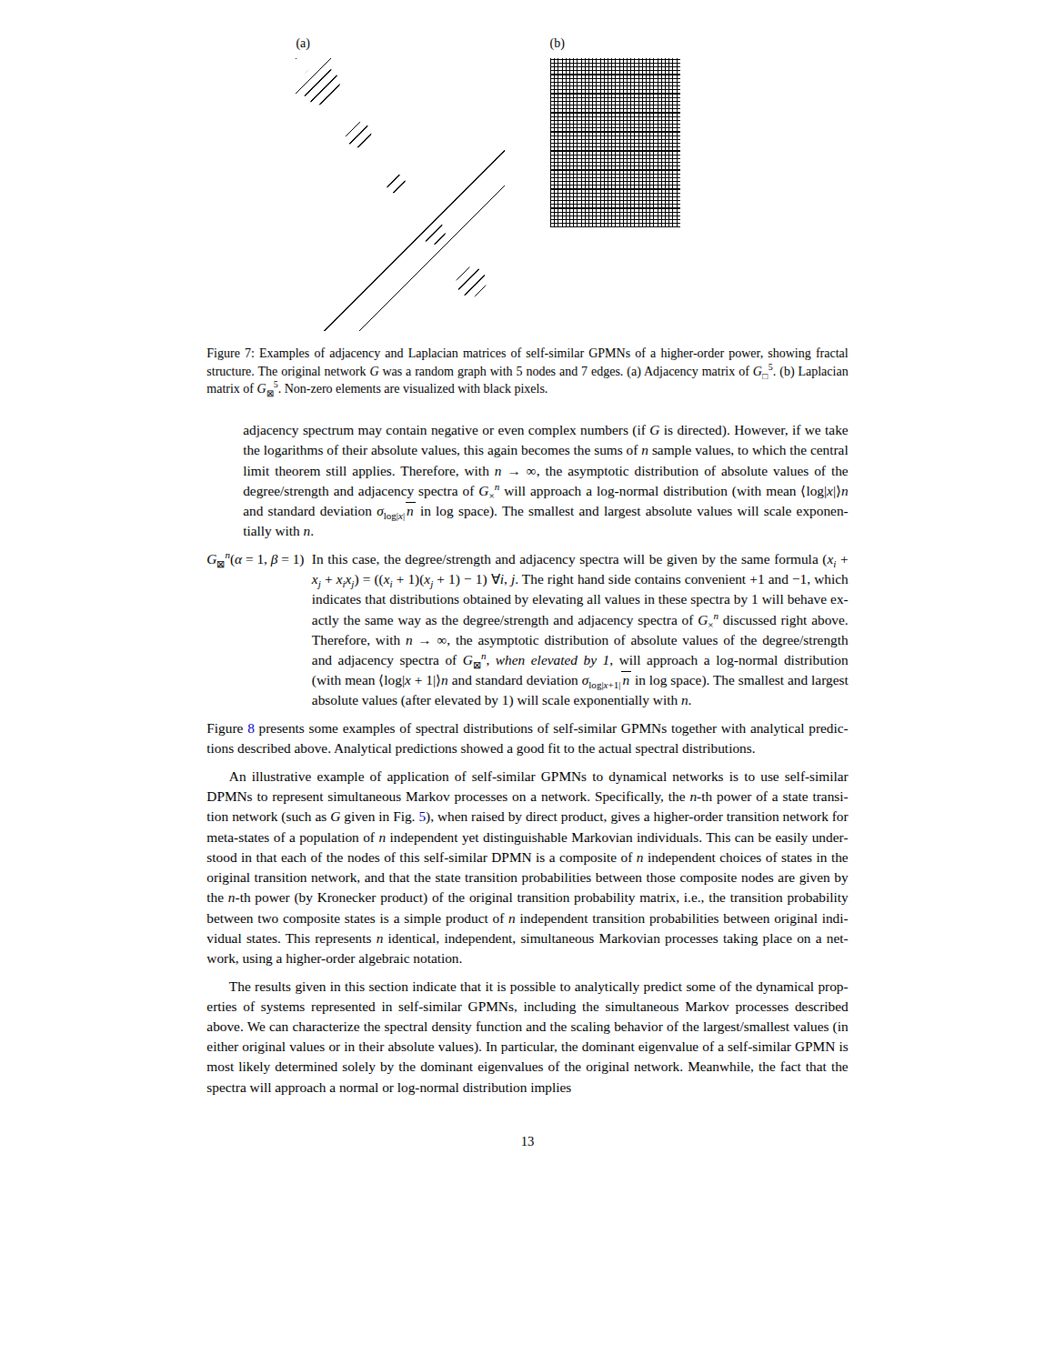(a)
(b)
Figure 7: Examples of adjacency and Laplacian matrices of self-similar GPMNs of a higher-order power, showing fractal structure. The original network G was a random graph with 5 nodes and 7 edges. (a) Adjacency matrix of G□5. (b) Laplacian matrix of G⊠5. Non-zero elements are visualized with black pixels.
adjacency spectrum may contain negative or even complex numbers (if G is directed). However, if we take the logarithms of their absolute values, this again becomes the sums of n sample values, to which the central limit theorem still applies. Therefore, with n → ∞, the asymptotic distribution of absolute values of the degree/strength and adjacency spectra of G×n will approach a log-normal distribution (with mean ⟨log|x|⟩n and standard deviation σlog|x|n in log space). The smallest and largest absolute values will scale exponentially with n.
G⊠n(α = 1, β = 1)
In this case, the degree/strength and adjacency spectra will be given by the same formula (xi + xj + xixj) = ((xi + 1)(xj + 1) − 1) ∀i, j. The right hand side contains convenient +1 and −1, which indicates that distributions obtained by elevating all values in these spectra by 1 will behave exactly the same way as the degree/strength and adjacency spectra of G×n discussed right above. Therefore, with n → ∞, the asymptotic distribution of absolute values of the degree/strength and adjacency spectra of G⊠n, when elevated by 1, will approach a log-normal distribution (with mean ⟨log|x + 1|⟩n and standard deviation σlog|x+1|n in log space). The smallest and largest absolute values (after elevated by 1) will scale exponentially with n.
Figure 8 presents some examples of spectral distributions of self-similar GPMNs together with analytical predictions described above. Analytical predictions showed a good fit to the actual spectral distributions.
An illustrative example of application of self-similar GPMNs to dynamical networks is to use self-similar DPMNs to represent simultaneous Markov processes on a network. Specifically, the n-th power of a state transition network (such as G given in Fig. 5), when raised by direct product, gives a higher-order transition network for meta-states of a population of n independent yet distinguishable Markovian individuals. This can be easily understood in that each of the nodes of this self-similar DPMN is a composite of n independent choices of states in the original transition network, and that the state transition probabilities between those composite nodes are given by the n-th power (by Kronecker product) of the original transition probability matrix, i.e., the transition probability between two composite states is a simple product of n independent transition probabilities between original individual states. This represents n identical, independent, simultaneous Markovian processes taking place on a network, using a higher-order algebraic notation.
The results given in this section indicate that it is possible to analytically predict some of the dynamical properties of systems represented in self-similar GPMNs, including the simultaneous Markov processes described above. We can characterize the spectral density function and the scaling behavior of the largest/smallest values (in either original values or in their absolute values). In particular, the dominant eigenvalue of a self-similar GPMN is most likely determined solely by the dominant eigenvalues of the original network. Meanwhile, the fact that the spectra will approach a normal or log-normal distribution implies
13